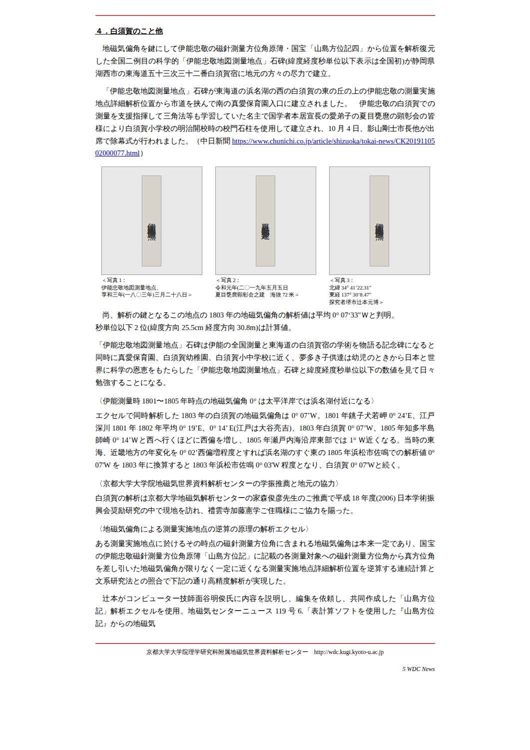４．白須賀のこと他
地磁気偏角を鍵にして伊能忠敬の磁針測量方位角原簿・国宝「山島方位記四」から位置を解析復元した全国二例目の科学的「伊能忠敬地図測量地点」石碑(緯度経度秒単位以下表示は全国初)が静岡県湖西市の東海道五十三次三十二番白須賀宿に地元の方々の尽力で建立。
「伊能忠敬地図測量地点」石碑が東海道の浜名湖の西の白須賀の東の丘の上の伊能忠敬の測量実施地点詳細解析位置から市道を挟んで南の真愛保育園入口に建立されました。　伊能忠敬の白須賀での測量を支援指揮して三角法等も学習していた名主で国学者本居宣長の愛弟子の夏目甕麿の顕彰会の皆様により白須賀小学校の明治開校時の校門石柱を使用して建立され、10 月 4 日、影山剛士市長他が出席で除幕式が行われました。（中日新聞 https://www.chunichi.co.jp/article/shizuoka/tokai-news/CK2019110502000077.html）
伊能忠敬地図測量地点
＜写真 1：
伊能忠敬地図測量地点、
享和三年(一八〇三年)三月二十八日＞
夏目甕麿顕彰会之建
＜写真 2：
令和元年(二〇一九年五月五日
夏目甕麿顕彰会之建　海抜 72 米＞
伊能忠敬地図測量地点
＜写真 3：
北緯 34° 41’22.31″
東経 137° 30’8.47″
探究者堺市辻本元博＞
尚、解析の鍵となるこの地点の 1803 年の地磁気偏角の解析値は平均 0° 07‘33″Ｗと判明。
秒単位以下 2 位(緯度方向 25.5cm 経度方向 30.8m)は計算値。
「伊能忠敬地図測量地点」石碑は伊能の全国測量と東海道の白須賀宿の学術を物語る記念碑になると同時に真愛保育園、白須賀幼稚園、白須賀小中学校に近く、夢多き子供達は幼児のときから日本と世界に科学の恩恵をもたらした「伊能忠敬地図測量地点」石碑と緯度経度秒単位以下の数値を見て日々勉強することになる。
〈伊能測量時 1801〜1805 年時点の地磁気偏角 0° は太平洋岸では浜名湖付近になる〉
エクセルで同時解析した 1803 年の白須賀の地磁気偏角は 0° 07’W。1801 年銚子犬若岬 0° 24’E、江戸深川 1801 年 1802 年平均 0° 19’E、0° 14’ E(江戸は大谷亮吉)、1803 年白須賀 0° 07’W、1805 年知多半島師崎 0° 14’Ｗと西へ行くほどに西偏を増し、1805 年瀬戸内海沿岸東部では 1° Ｗ近くなる。当時の東海、近畿地方の年変化を 0° 02’西偏増程度とすれば浜名湖のすぐ東の 1805 年浜松市佐鳴での解析値 0° 07'W を 1803 年に換算すると 1803 年浜松市佐鳴 0° 03'W 程度となり、白須賀 0° 07'Wと続く。
〈京都大学大学院地磁気世界資料解析センターの学振推薦と地元の協力〉
白須賀の解析は京都大学地磁気解析センターの家森俊彦先生のご推薦で平成 18 年度(2006) 日本学術振興会奨励研究の中で現地を訪れ、禮雲寺加藤憲学ご住職様にご協力を賜った。
〈地磁気偏角による測量実施地点の逆算の原理の解析エクセル〉
ある測量実施地点に於けるその時点の磁針測量方位角に含まれる地磁気偏角は本来一定であり、国宝の伊能忠敬磁針測量方位角原簿「山島方位記」に記載の各測量対象への磁針測量方位角から真方位角を差し引いた地磁気偏角が限りなく一定に近くなる測量実施地点詳細解析位置を逆算する連続計算と文系研究法との照合で下記の通り高精度解析が実現した。
辻本がコンピューター技師面谷明俊氏に内容を説明し、編集を依頼し、共同作成した「山島方位記」解析エクセルを使用。地磁気センターニュース 119 号 6.「表計算ソフトを使用した『山島方位記』からの地磁気
京都大学大学院理学研究科附属地磁気世界資料解析センター　http://wdc.kugi.kyoto-u.ac.jp
5 WDC News